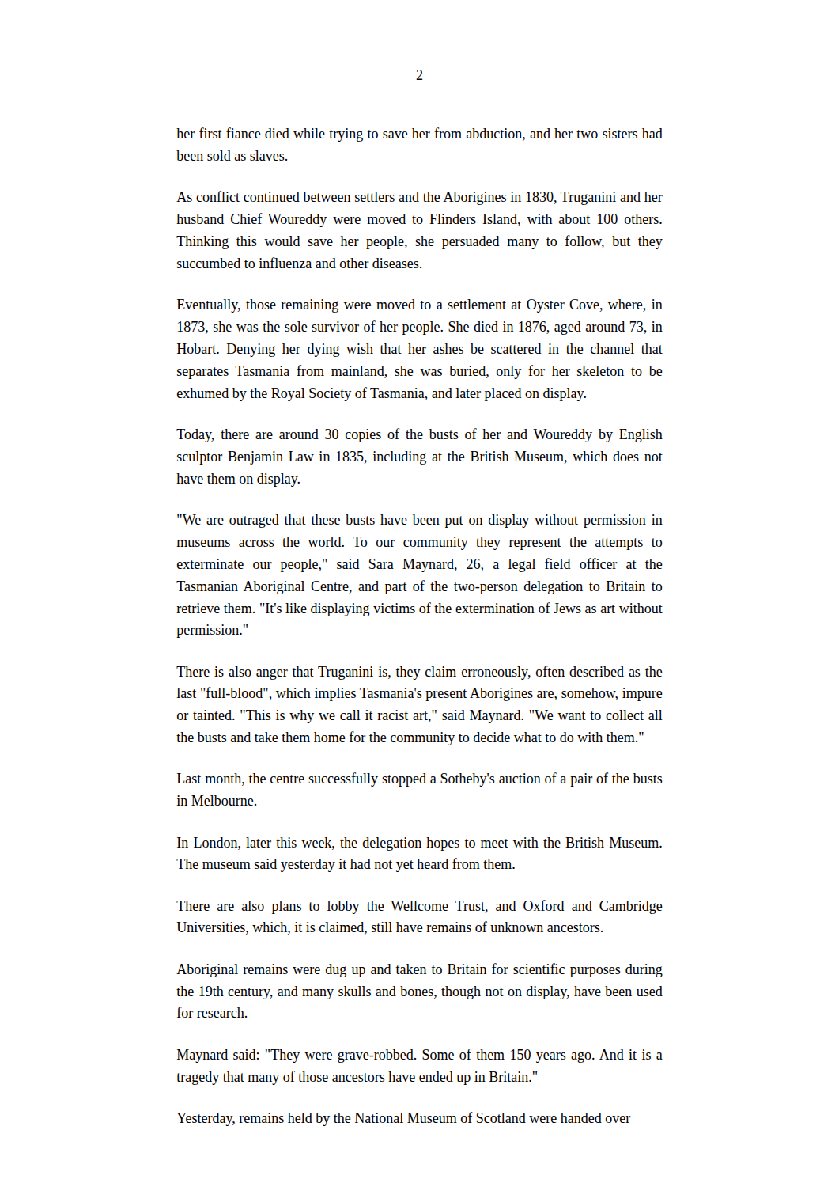2
her first fiance died while trying to save her from abduction, and her two sisters had been sold as slaves.
As conflict continued between settlers and the Aborigines in 1830, Truganini and her husband Chief Woureddy were moved to Flinders Island, with about 100 others. Thinking this would save her people, she persuaded many to follow, but they succumbed to influenza and other diseases.
Eventually, those remaining were moved to a settlement at Oyster Cove, where, in 1873, she was the sole survivor of her people. She died in 1876, aged around 73, in Hobart. Denying her dying wish that her ashes be scattered in the channel that separates Tasmania from mainland, she was buried, only for her skeleton to be exhumed by the Royal Society of Tasmania, and later placed on display.
Today, there are around 30 copies of the busts of her and Woureddy by English sculptor Benjamin Law in 1835, including at the British Museum, which does not have them on display.
"We are outraged that these busts have been put on display without permission in museums across the world. To our community they represent the attempts to exterminate our people," said Sara Maynard, 26, a legal field officer at the Tasmanian Aboriginal Centre, and part of the two-person delegation to Britain to retrieve them. "It's like displaying victims of the extermination of Jews as art without permission."
There is also anger that Truganini is, they claim erroneously, often described as the last "full-blood", which implies Tasmania's present Aborigines are, somehow, impure or tainted. "This is why we call it racist art," said Maynard. "We want to collect all the busts and take them home for the community to decide what to do with them."
Last month, the centre successfully stopped a Sotheby's auction of a pair of the busts in Melbourne.
In London, later this week, the delegation hopes to meet with the British Museum. The museum said yesterday it had not yet heard from them.
There are also plans to lobby the Wellcome Trust, and Oxford and Cambridge Universities, which, it is claimed, still have remains of unknown ancestors.
Aboriginal remains were dug up and taken to Britain for scientific purposes during the 19th century, and many skulls and bones, though not on display, have been used for research.
Maynard said: "They were grave-robbed. Some of them 150 years ago. And it is a tragedy that many of those ancestors have ended up in Britain."
Yesterday, remains held by the National Museum of Scotland were handed over